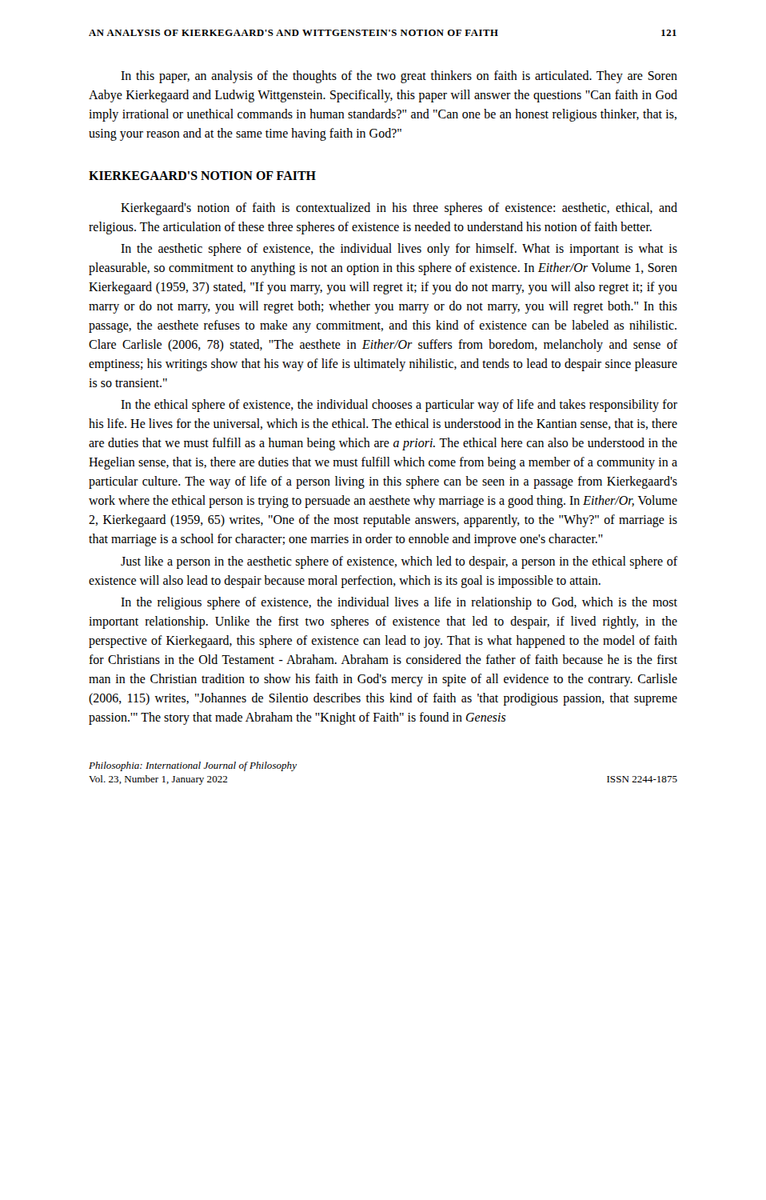An Analysis of Kierkegaard's and Wittgenstein's Notion of Faith 121
In this paper, an analysis of the thoughts of the two great thinkers on faith is articulated. They are Soren Aabye Kierkegaard and Ludwig Wittgenstein. Specifically, this paper will answer the questions "Can faith in God imply irrational or unethical commands in human standards?" and "Can one be an honest religious thinker, that is, using your reason and at the same time having faith in God?"
Kierkegaard's Notion of Faith
Kierkegaard's notion of faith is contextualized in his three spheres of existence: aesthetic, ethical, and religious. The articulation of these three spheres of existence is needed to understand his notion of faith better.
In the aesthetic sphere of existence, the individual lives only for himself. What is important is what is pleasurable, so commitment to anything is not an option in this sphere of existence. In Either/Or Volume 1, Soren Kierkegaard (1959, 37) stated, "If you marry, you will regret it; if you do not marry, you will also regret it; if you marry or do not marry, you will regret both; whether you marry or do not marry, you will regret both." In this passage, the aesthete refuses to make any commitment, and this kind of existence can be labeled as nihilistic. Clare Carlisle (2006, 78) stated, "The aesthete in Either/Or suffers from boredom, melancholy and sense of emptiness; his writings show that his way of life is ultimately nihilistic, and tends to lead to despair since pleasure is so transient."
In the ethical sphere of existence, the individual chooses a particular way of life and takes responsibility for his life. He lives for the universal, which is the ethical. The ethical is understood in the Kantian sense, that is, there are duties that we must fulfill as a human being which are a priori. The ethical here can also be understood in the Hegelian sense, that is, there are duties that we must fulfill which come from being a member of a community in a particular culture. The way of life of a person living in this sphere can be seen in a passage from Kierkegaard's work where the ethical person is trying to persuade an aesthete why marriage is a good thing. In Either/Or, Volume 2, Kierkegaard (1959, 65) writes, "One of the most reputable answers, apparently, to the "Why?" of marriage is that marriage is a school for character; one marries in order to ennoble and improve one's character."
Just like a person in the aesthetic sphere of existence, which led to despair, a person in the ethical sphere of existence will also lead to despair because moral perfection, which is its goal is impossible to attain.
In the religious sphere of existence, the individual lives a life in relationship to God, which is the most important relationship. Unlike the first two spheres of existence that led to despair, if lived rightly, in the perspective of Kierkegaard, this sphere of existence can lead to joy. That is what happened to the model of faith for Christians in the Old Testament - Abraham. Abraham is considered the father of faith because he is the first man in the Christian tradition to show his faith in God's mercy in spite of all evidence to the contrary. Carlisle (2006, 115) writes, "Johannes de Silentio describes this kind of faith as 'that prodigious passion, that supreme passion.'" The story that made Abraham the "Knight of Faith" is found in Genesis
Philosophia: International Journal of Philosophy
Vol. 23, Number 1, January 2022
ISSN 2244-1875